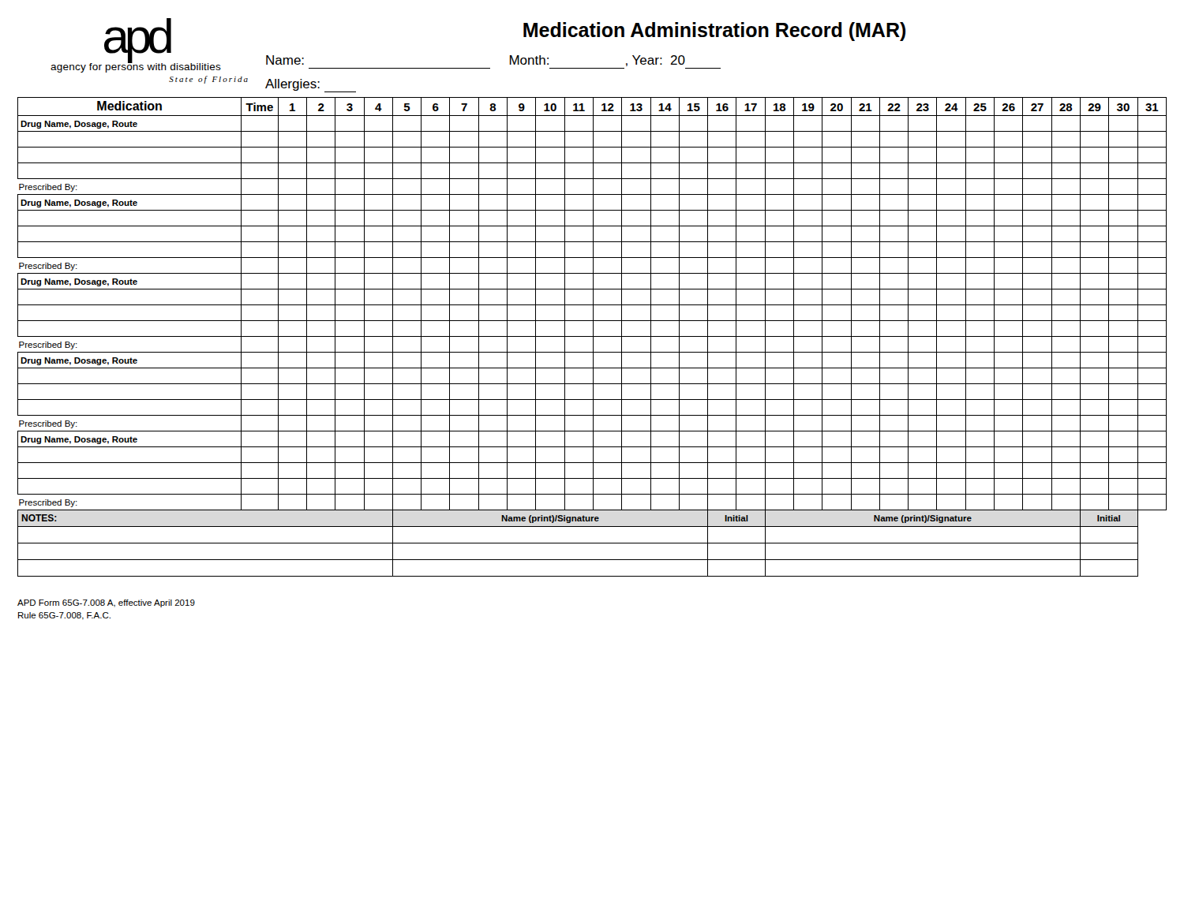apd
agency for persons with disabilities
State of Florida
Medication Administration Record (MAR)
Name: Month: , Year: 20
Allergies:
| Medication | Time | 1 | 2 | 3 | 4 | 5 | 6 | 7 | 8 | 9 | 10 | 11 | 12 | 13 | 14 | 15 | 16 | 17 | 18 | 19 | 20 | 21 | 22 | 23 | 24 | 25 | 26 | 27 | 28 | 29 | 30 | 31 |
| --- | --- | --- | --- | --- | --- | --- | --- | --- | --- | --- | --- | --- | --- | --- | --- | --- | --- | --- | --- | --- | --- | --- | --- | --- | --- | --- | --- | --- | --- | --- | --- | --- |
| Drug Name, Dosage, Route | | | | | | | | | | | | | | | | | | | | | | | | | | | | | | | | |
| Prescribed By: | | | | | | | | | | | | | | | | | | | | | | | | | | | | | | | | |
| Drug Name, Dosage, Route | | | | | | | | | | | | | | | | | | | | | | | | | | | | | | | | |
| Prescribed By: | | | | | | | | | | | | | | | | | | | | | | | | | | | | | | | | |
| Drug Name, Dosage, Route | | | | | | | | | | | | | | | | | | | | | | | | | | | | | | | | |
| Prescribed By: | | | | | | | | | | | | | | | | | | | | | | | | | | | | | | | | |
| Drug Name, Dosage, Route | | | | | | | | | | | | | | | | | | | | | | | | | | | | | | | | |
| Prescribed By: | | | | | | | | | | | | | | | | | | | | | | | | | | | | | | | | |
| Drug Name, Dosage, Route | | | | | | | | | | | | | | | | | | | | | | | | | | | | | | | | |
| Prescribed By: | | | | | | | | | | | | | | | | | | | | | | | | | | | | | | | | |
| NOTES: | Name (print)/Signature | Initial | Name (print)/Signature | Initial |
APD Form 65G-7.008 A, effective April 2019
Rule 65G-7.008, F.A.C.